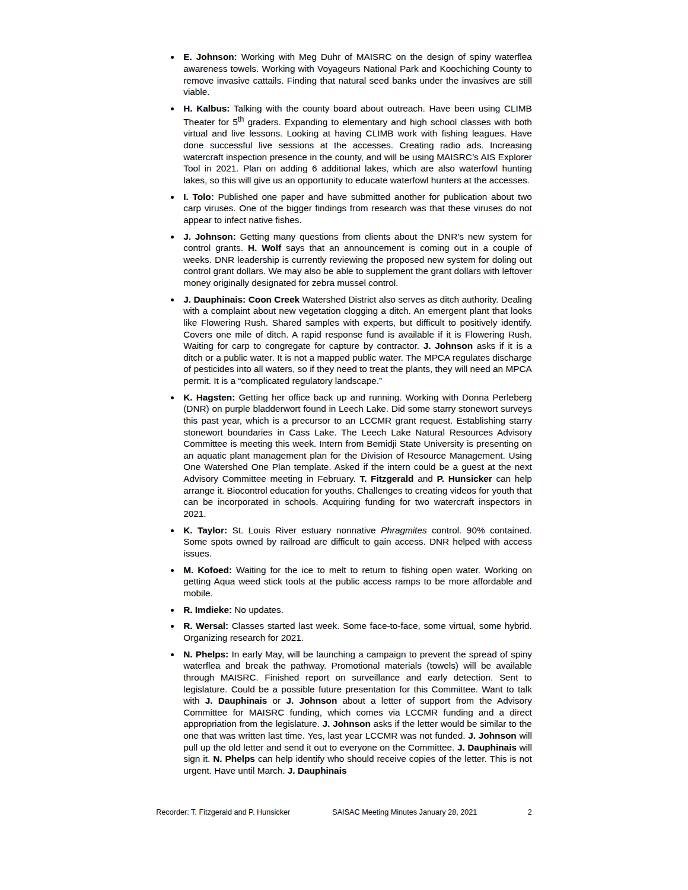E. Johnson: Working with Meg Duhr of MAISRC on the design of spiny waterflea awareness towels. Working with Voyageurs National Park and Koochiching County to remove invasive cattails. Finding that natural seed banks under the invasives are still viable.
H. Kalbus: Talking with the county board about outreach. Have been using CLIMB Theater for 5th graders. Expanding to elementary and high school classes with both virtual and live lessons. Looking at having CLIMB work with fishing leagues. Have done successful live sessions at the accesses. Creating radio ads. Increasing watercraft inspection presence in the county, and will be using MAISRC’s AIS Explorer Tool in 2021. Plan on adding 6 additional lakes, which are also waterfowl hunting lakes, so this will give us an opportunity to educate waterfowl hunters at the accesses.
I. Tolo: Published one paper and have submitted another for publication about two carp viruses. One of the bigger findings from research was that these viruses do not appear to infect native fishes.
J. Johnson: Getting many questions from clients about the DNR’s new system for control grants. H. Wolf says that an announcement is coming out in a couple of weeks. DNR leadership is currently reviewing the proposed new system for doling out control grant dollars. We may also be able to supplement the grant dollars with leftover money originally designated for zebra mussel control.
J. Dauphinais: Coon Creek Watershed District also serves as ditch authority. Dealing with a complaint about new vegetation clogging a ditch. An emergent plant that looks like Flowering Rush. Shared samples with experts, but difficult to positively identify. Covers one mile of ditch. A rapid response fund is available if it is Flowering Rush. Waiting for carp to congregate for capture by contractor. J. Johnson asks if it is a ditch or a public water. It is not a mapped public water. The MPCA regulates discharge of pesticides into all waters, so if they need to treat the plants, they will need an MPCA permit. It is a “complicated regulatory landscape.”
K. Hagsten: Getting her office back up and running. Working with Donna Perleberg (DNR) on purple bladderwort found in Leech Lake. Did some starry stonewort surveys this past year, which is a precursor to an LCCMR grant request. Establishing starry stonewort boundaries in Cass Lake. The Leech Lake Natural Resources Advisory Committee is meeting this week. Intern from Bemidji State University is presenting on an aquatic plant management plan for the Division of Resource Management. Using One Watershed One Plan template. Asked if the intern could be a guest at the next Advisory Committee meeting in February. T. Fitzgerald and P. Hunsicker can help arrange it. Biocontrol education for youths. Challenges to creating videos for youth that can be incorporated in schools. Acquiring funding for two watercraft inspectors in 2021.
K. Taylor: St. Louis River estuary nonnative Phragmites control. 90% contained. Some spots owned by railroad are difficult to gain access. DNR helped with access issues.
M. Kofoed: Waiting for the ice to melt to return to fishing open water. Working on getting Aqua weed stick tools at the public access ramps to be more affordable and mobile.
R. Imdieke: No updates.
R. Wersal: Classes started last week. Some face-to-face, some virtual, some hybrid. Organizing research for 2021.
N. Phelps: In early May, will be launching a campaign to prevent the spread of spiny waterflea and break the pathway. Promotional materials (towels) will be available through MAISRC. Finished report on surveillance and early detection. Sent to legislature. Could be a possible future presentation for this Committee. Want to talk with J. Dauphinais or J. Johnson about a letter of support from the Advisory Committee for MAISRC funding, which comes via LCCMR funding and a direct appropriation from the legislature. J. Johnson asks if the letter would be similar to the one that was written last time. Yes, last year LCCMR was not funded. J. Johnson will pull up the old letter and send it out to everyone on the Committee. J. Dauphinais will sign it. N. Phelps can help identify who should receive copies of the letter. This is not urgent. Have until March. J. Dauphinais
Recorder: T. Fitzgerald and P. Hunsicker SAISAC Meeting Minutes January 28, 2021 2